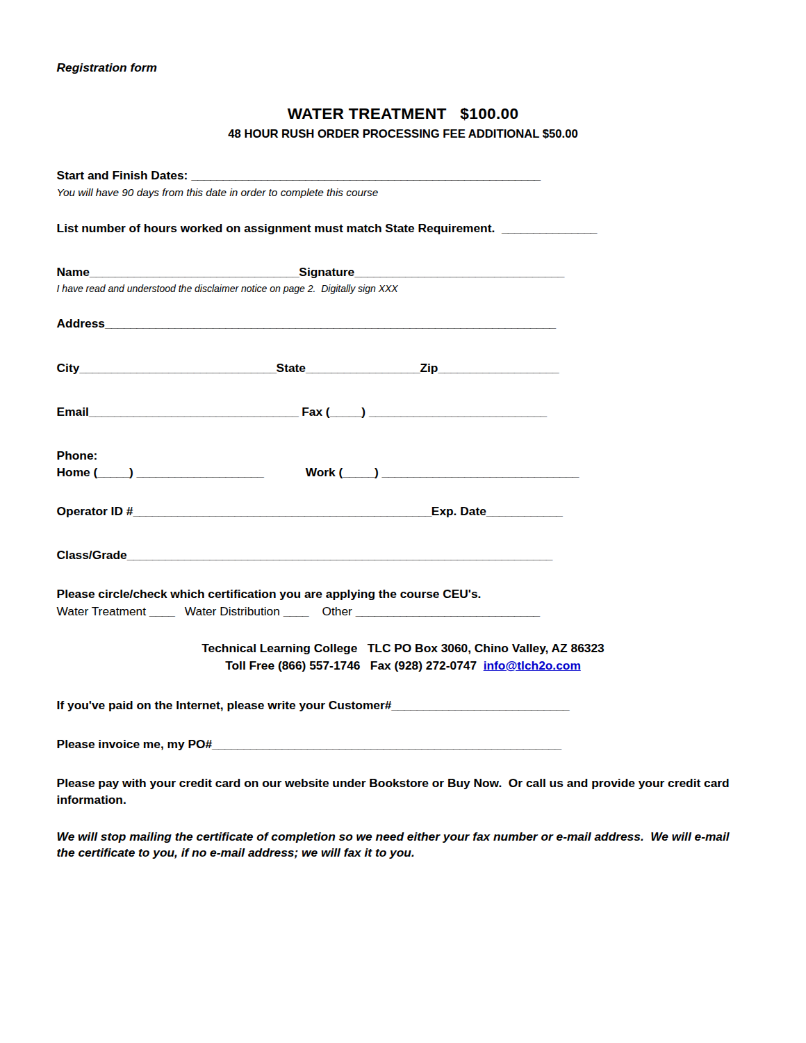Registration form
WATER TREATMENT $100.00
48 HOUR RUSH ORDER PROCESSING FEE ADDITIONAL $50.00
Start and Finish Dates: _______________________________________________________
You will have 90 days from this date in order to complete this course
List number of hours worked on assignment must match State Requirement. _______________
Name_________________________________Signature_________________________________
I have read and understood the disclaimer notice on page 2. Digitally sign XXX
Address_______________________________________________________________________
City_______________________________State__________________Zip___________________
Email_________________________________ Fax (_____) ____________________________
Phone:
Home (_____) ____________________ Work (_____) _______________________________
Operator ID #_______________________________________________Exp. Date____________
Class/Grade___________________________________________________________________
Please circle/check which certification you are applying the course CEU's.
Water Treatment ____ Water Distribution ____ Other _____________________________
Technical Learning College TLC PO Box 3060, Chino Valley, AZ 86323
Toll Free (866) 557-1746 Fax (928) 272-0747 info@tlch2o.com
If you've paid on the Internet, please write your Customer#____________________________
Please invoice me, my PO#_______________________________________________________
Please pay with your credit card on our website under Bookstore or Buy Now. Or call us and provide your credit card information.
We will stop mailing the certificate of completion so we need either your fax number or e-mail address. We will e-mail the certificate to you, if no e-mail address; we will fax it to you.